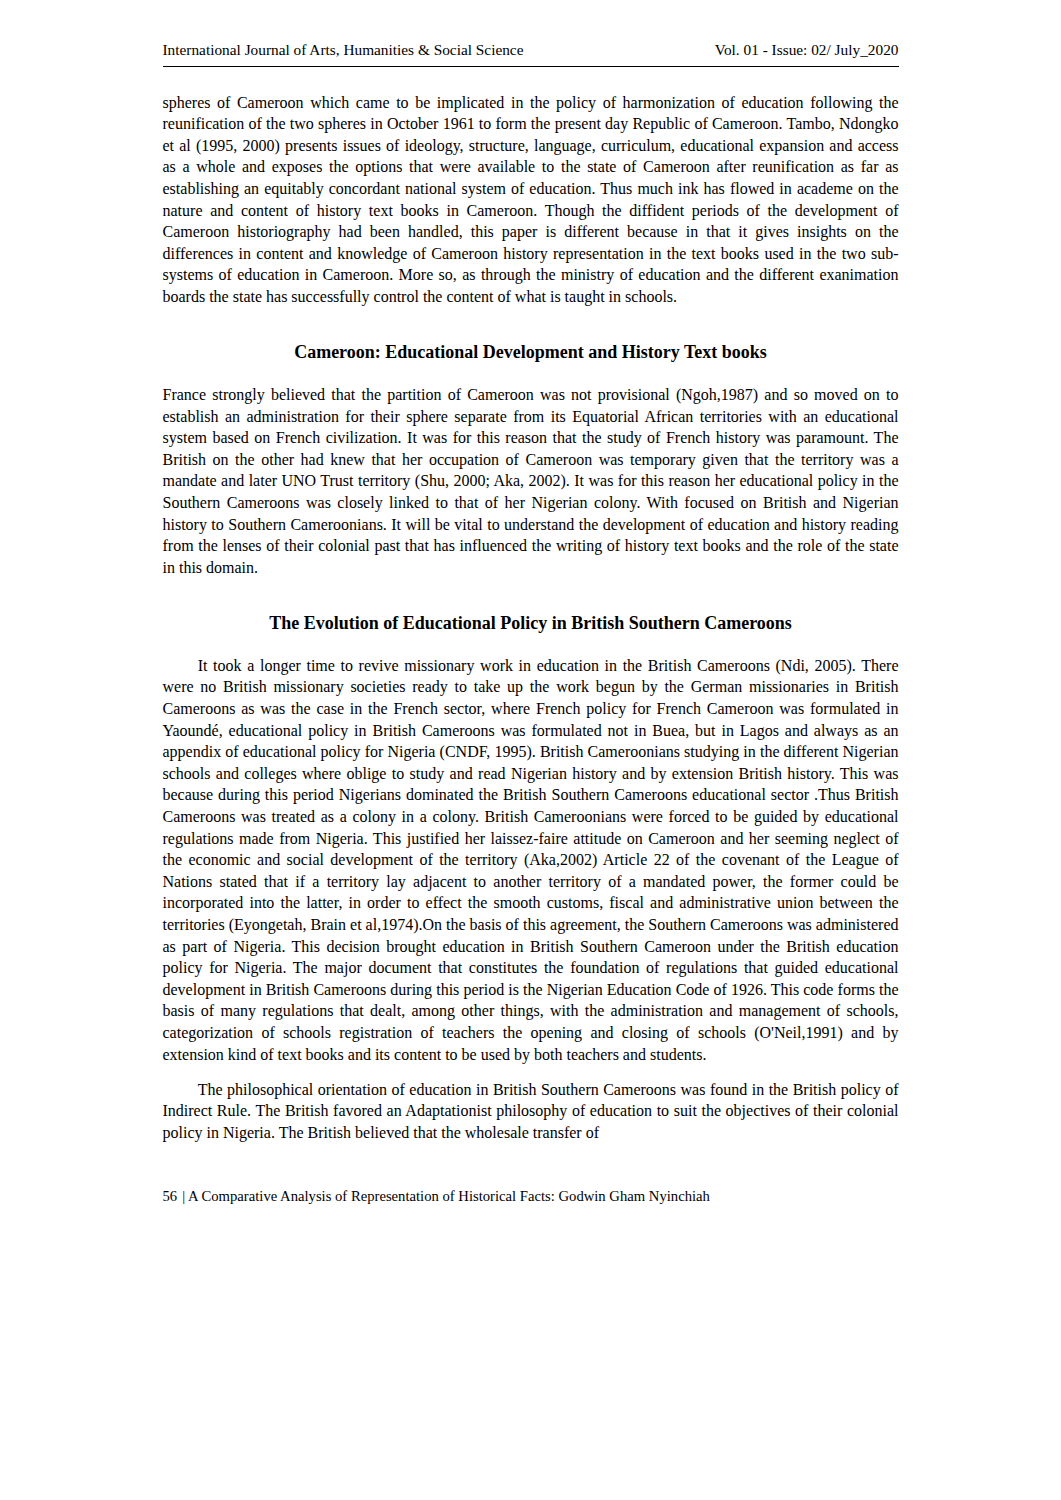International Journal of Arts, Humanities & Social Science Vol. 01 - Issue: 02/ July_2020
spheres of Cameroon which came to be implicated in the policy of harmonization of education following the reunification of the two spheres in October 1961 to form the present day Republic of Cameroon. Tambo, Ndongko et al (1995, 2000) presents issues of ideology, structure, language, curriculum, educational expansion and access as a whole and exposes the options that were available to the state of Cameroon after reunification as far as establishing an equitably concordant national system of education. Thus much ink has flowed in academe on the nature and content of history text books in Cameroon. Though the diffident periods of the development of Cameroon historiography had been handled, this paper is different because in that it gives insights on the differences in content and knowledge of Cameroon history representation in the text books used in the two sub-systems of education in Cameroon. More so, as through the ministry of education and the different exanimation boards the state has successfully control the content of what is taught in schools.
Cameroon: Educational Development and History Text books
France strongly believed that the partition of Cameroon was not provisional (Ngoh,1987) and so moved on to establish an administration for their sphere separate from its Equatorial African territories with an educational system based on French civilization. It was for this reason that the study of French history was paramount. The British on the other had knew that her occupation of Cameroon was temporary given that the territory was a mandate and later UNO Trust territory (Shu, 2000; Aka, 2002). It was for this reason her educational policy in the Southern Cameroons was closely linked to that of her Nigerian colony. With focused on British and Nigerian history to Southern Cameroonians. It will be vital to understand the development of education and history reading from the lenses of their colonial past that has influenced the writing of history text books and the role of the state in this domain.
The Evolution of Educational Policy in British Southern Cameroons
It took a longer time to revive missionary work in education in the British Cameroons (Ndi, 2005). There were no British missionary societies ready to take up the work begun by the German missionaries in British Cameroons as was the case in the French sector, where French policy for French Cameroon was formulated in Yaoundé, educational policy in British Cameroons was formulated not in Buea, but in Lagos and always as an appendix of educational policy for Nigeria (CNDF, 1995). British Cameroonians studying in the different Nigerian schools and colleges where oblige to study and read Nigerian history and by extension British history. This was because during this period Nigerians dominated the British Southern Cameroons educational sector .Thus British Cameroons was treated as a colony in a colony. British Cameroonians were forced to be guided by educational regulations made from Nigeria. This justified her laissez-faire attitude on Cameroon and her seeming neglect of the economic and social development of the territory (Aka,2002) Article 22 of the covenant of the League of Nations stated that if a territory lay adjacent to another territory of a mandated power, the former could be incorporated into the latter, in order to effect the smooth customs, fiscal and administrative union between the territories (Eyongetah, Brain et al,1974).On the basis of this agreement, the Southern Cameroons was administered as part of Nigeria. This decision brought education in British Southern Cameroon under the British education policy for Nigeria. The major document that constitutes the foundation of regulations that guided educational development in British Cameroons during this period is the Nigerian Education Code of 1926. This code forms the basis of many regulations that dealt, among other things, with the administration and management of schools, categorization of schools registration of teachers the opening and closing of schools (O'Neil,1991) and by extension kind of text books and its content to be used by both teachers and students.
The philosophical orientation of education in British Southern Cameroons was found in the British policy of Indirect Rule. The British favored an Adaptationist philosophy of education to suit the objectives of their colonial policy in Nigeria. The British believed that the wholesale transfer of
56| A Comparative Analysis of Representation of Historical Facts: Godwin Gham Nyinchiah